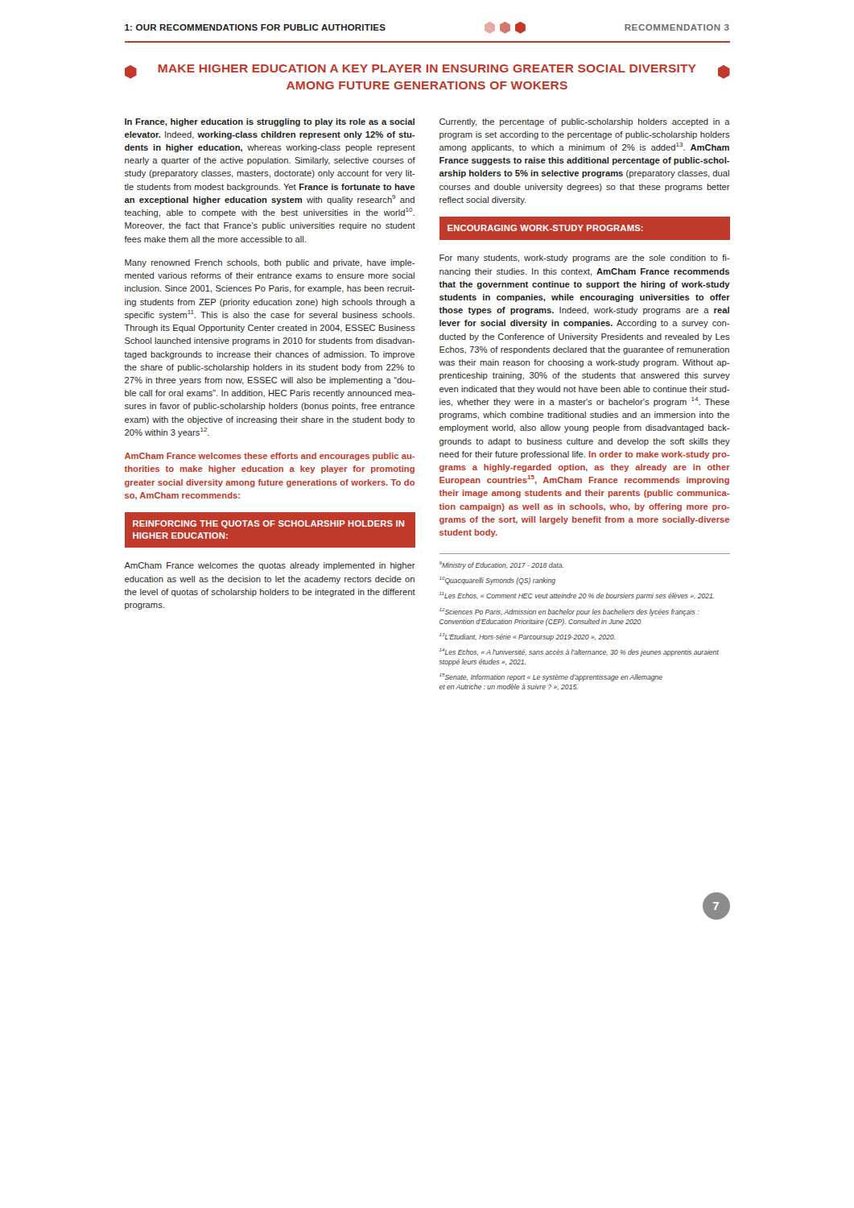1: OUR RECOMMENDATIONS FOR PUBLIC AUTHORITIES
RECOMMENDATION 3
Make higher education a key player in ensuring greater social diversity among future generations of wokers
In France, higher education is struggling to play its role as a social elevator. Indeed, working-class children represent only 12% of students in higher education, whereas working-class people represent nearly a quarter of the active population. Similarly, selective courses of study (preparatory classes, masters, doctorate) only account for very little students from modest backgrounds. Yet France is fortunate to have an exceptional higher education system with quality research9 and teaching, able to compete with the best universities in the world10. Moreover, the fact that France’s public universities require no student fees make them all the more accessible to all.
Many renowned French schools, both public and private, have implemented various reforms of their entrance exams to ensure more social inclusion. Since 2001, Sciences Po Paris, for example, has been recruiting students from ZEP (priority education zone) high schools through a specific system11. This is also the case for several business schools. Through its Equal Opportunity Center created in 2004, ESSEC Business School launched intensive programs in 2010 for students from disadvantaged backgrounds to increase their chances of admission. To improve the share of public-scholarship holders in its student body from 22% to 27% in three years from now, ESSEC will also be implementing a “double call for oral exams”. In addition, HEC Paris recently announced measures in favor of public-scholarship holders (bonus points, free entrance exam) with the objective of increasing their share in the student body to 20% within 3 years12.
AmCham France welcomes these efforts and encourages public authorities to make higher education a key player for promoting greater social diversity among future generations of workers. To do so, AmCham recommends:
Reinforcing the quotas of scholarship holders in higher education:
AmCham France welcomes the quotas already implemented in higher education as well as the decision to let the academy rectors decide on the level of quotas of scholarship holders to be integrated in the different programs.
Currently, the percentage of public-scholarship holders accepted in a program is set according to the percentage of public-scholarship holders among applicants, to which a minimum of 2% is added13. AmCham France suggests to raise this additional percentage of public-scholarship holders to 5% in selective programs (preparatory classes, dual courses and double university degrees) so that these programs better reflect social diversity.
Encouraging work-study programs:
For many students, work-study programs are the sole condition to financing their studies. In this context, AmCham France recommends that the government continue to support the hiring of work-study students in companies, while encouraging universities to offer those types of programs. Indeed, work-study programs are a real lever for social diversity in companies. According to a survey conducted by the Conference of University Presidents and revealed by Les Echos, 73% of respondents declared that the guarantee of remuneration was their main reason for choosing a work-study program. Without apprenticeship training, 30% of the students that answered this survey even indicated that they would not have been able to continue their studies, whether they were in a master's or bachelor's program 14. These programs, which combine traditional studies and an immersion into the employment world, also allow young people from disadvantaged backgrounds to adapt to business culture and develop the soft skills they need for their future professional life. In order to make work-study programs a highly-regarded option, as they already are in other European countries15, AmCham France recommends improving their image among students and their parents (public communication campaign) as well as in schools, who, by offering more programs of the sort, will largely benefit from a more socially-diverse student body.
9Ministry of Education, 2017 - 2018 data.
10Quacquarelli Symonds (QS) ranking
11Les Echos, « Comment HEC veut atteindre 20 % de boursiers parmi ses élèves », 2021.
12Sciences Po Paris, Admission en bachelor pour les bacheliers des lycées français : Convention d’Education Prioritaire (CEP). Consulted in June 2020
13L’Etudiant, Hors-série « Parcoursup 2019-2020 », 2020.
14Les Echos, « A l'université, sans accès à l'alternance, 30 % des jeunes apprentis auraient stoppé leurs études », 2021.
15Senate, Information report « Le système d'apprentissage en Allemagne
et en Autriche : un modèle à suivre ? », 2015.
7